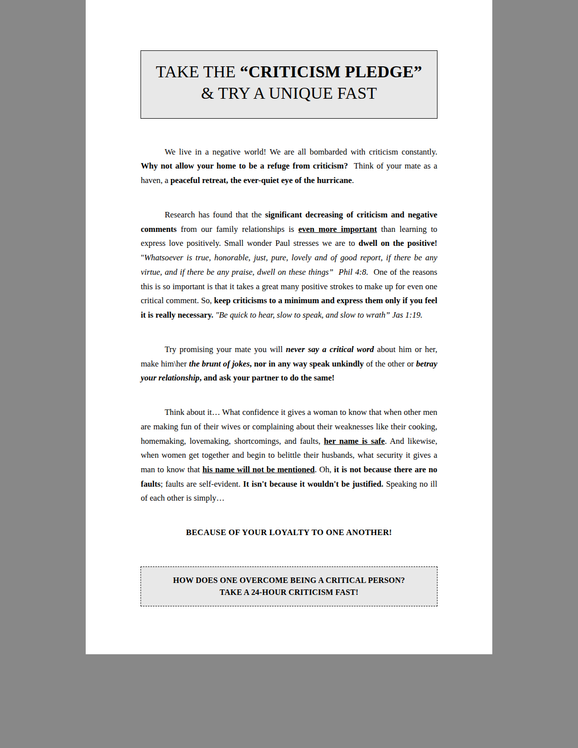TAKE THE “CRITICISM PLEDGE”
& TRY A UNIQUE FAST
We live in a negative world! We are all bombarded with criticism constantly. Why not allow your home to be a refuge from criticism? Think of your mate as a haven, a peaceful retreat, the ever-quiet eye of the hurricane.
Research has found that the significant decreasing of criticism and negative comments from our family relationships is even more important than learning to express love positively. Small wonder Paul stresses we are to dwell on the positive! "Whatsoever is true, honorable, just, pure, lovely and of good report, if there be any virtue, and if there be any praise, dwell on these things” Phil 4:8. One of the reasons this is so important is that it takes a great many positive strokes to make up for even one critical comment. So, keep criticisms to a minimum and express them only if you feel it is really necessary. "Be quick to hear, slow to speak, and slow to wrath” Jas 1:19.
Try promising your mate you will never say a critical word about him or her, make him\her the brunt of jokes, nor in any way speak unkindly of the other or betray your relationship, and ask your partner to do the same!
Think about it… What confidence it gives a woman to know that when other men are making fun of their wives or complaining about their weaknesses like their cooking, homemaking, lovemaking, shortcomings, and faults, her name is safe. And likewise, when women get together and begin to belittle their husbands, what security it gives a man to know that his name will not be mentioned. Oh, it is not because there are no faults; faults are self-evident. It isn't because it wouldn't be justified. Speaking no ill of each other is simply…
BECAUSE OF YOUR LOYALTY TO ONE ANOTHER!
HOW DOES ONE OVERCOME BEING A CRITICAL PERSON?
TAKE A 24-HOUR CRITICISM FAST!